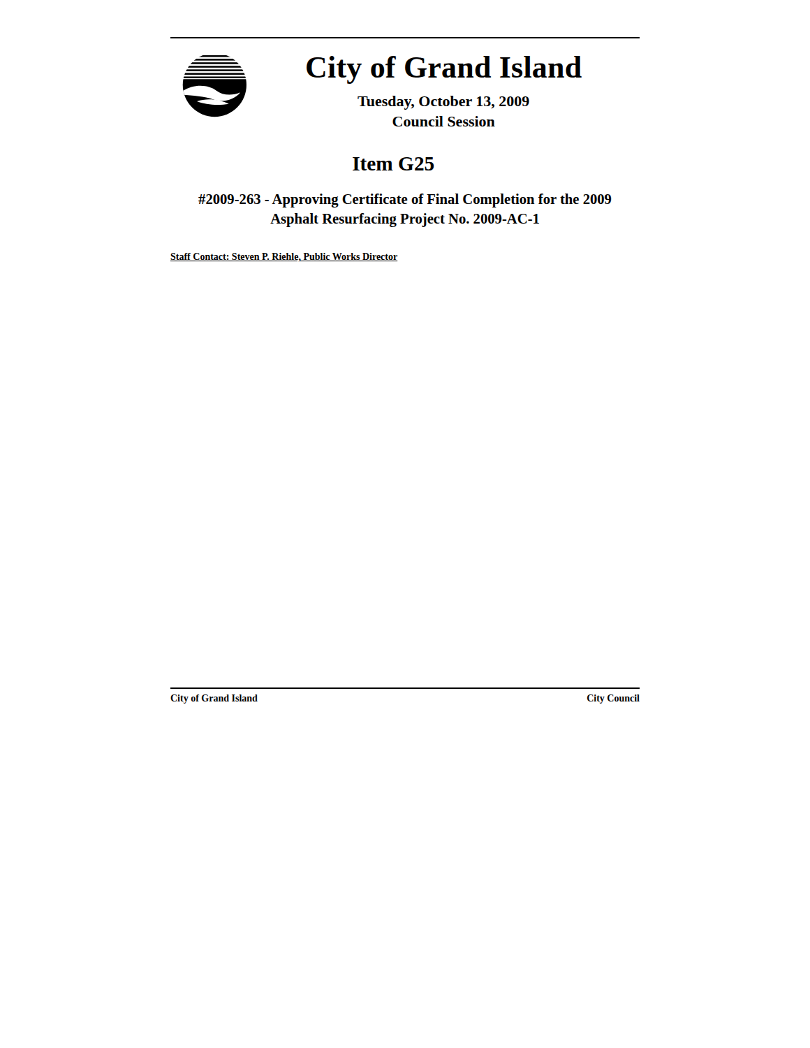City of Grand Island
Tuesday, October 13, 2009
Council Session
Item G25
#2009-263 - Approving Certificate of Final Completion for the 2009 Asphalt Resurfacing Project No. 2009-AC-1
Staff Contact: Steven P. Riehle, Public Works Director
City of Grand Island City Council